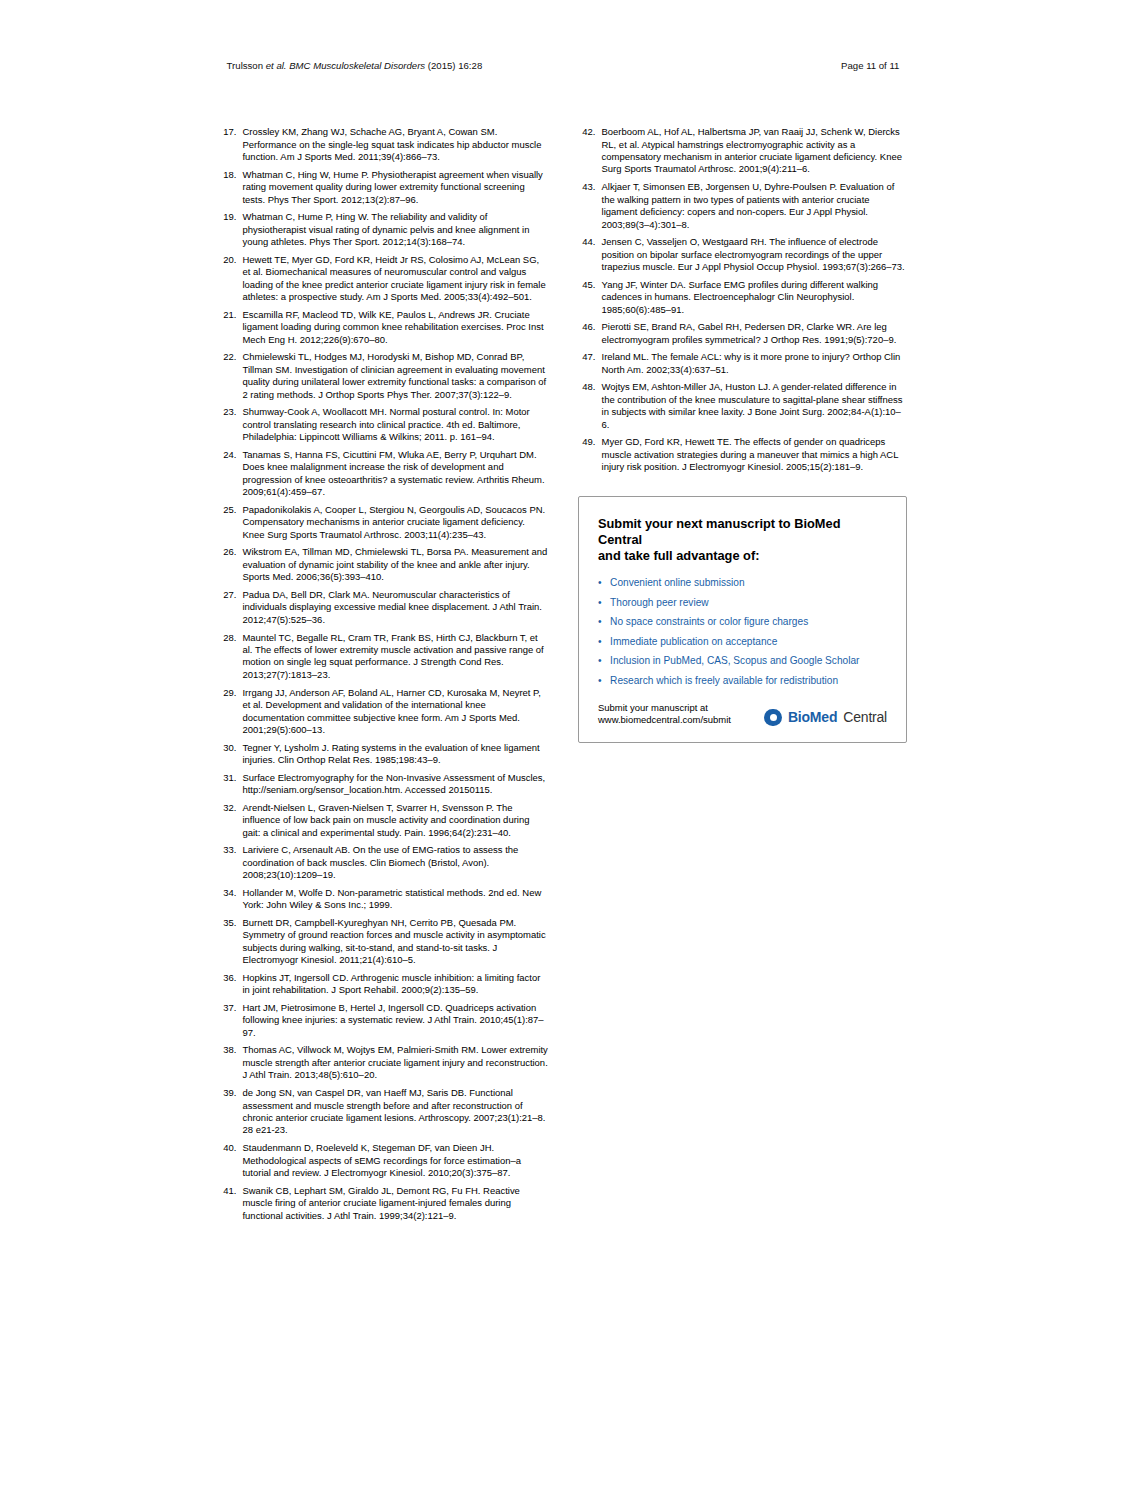Trulsson et al. BMC Musculoskeletal Disorders (2015) 16:28
Page 11 of 11
17. Crossley KM, Zhang WJ, Schache AG, Bryant A, Cowan SM. Performance on the single-leg squat task indicates hip abductor muscle function. Am J Sports Med. 2011;39(4):866–73.
18. Whatman C, Hing W, Hume P. Physiotherapist agreement when visually rating movement quality during lower extremity functional screening tests. Phys Ther Sport. 2012;13(2):87–96.
19. Whatman C, Hume P, Hing W. The reliability and validity of physiotherapist visual rating of dynamic pelvis and knee alignment in young athletes. Phys Ther Sport. 2012;14(3):168–74.
20. Hewett TE, Myer GD, Ford KR, Heidt Jr RS, Colosimo AJ, McLean SG, et al. Biomechanical measures of neuromuscular control and valgus loading of the knee predict anterior cruciate ligament injury risk in female athletes: a prospective study. Am J Sports Med. 2005;33(4):492–501.
21. Escamilla RF, Macleod TD, Wilk KE, Paulos L, Andrews JR. Cruciate ligament loading during common knee rehabilitation exercises. Proc Inst Mech Eng H. 2012;226(9):670–80.
22. Chmielewski TL, Hodges MJ, Horodyski M, Bishop MD, Conrad BP, Tillman SM. Investigation of clinician agreement in evaluating movement quality during unilateral lower extremity functional tasks: a comparison of 2 rating methods. J Orthop Sports Phys Ther. 2007;37(3):122–9.
23. Shumway-Cook A, Woollacott MH. Normal postural control. In: Motor control translating research into clinical practice. 4th ed. Baltimore, Philadelphia: Lippincott Williams & Wilkins; 2011. p. 161–94.
24. Tanamas S, Hanna FS, Cicuttini FM, Wluka AE, Berry P, Urquhart DM. Does knee malalignment increase the risk of development and progression of knee osteoarthritis? a systematic review. Arthritis Rheum. 2009;61(4):459–67.
25. Papadonikolakis A, Cooper L, Stergiou N, Georgoulis AD, Soucacos PN. Compensatory mechanisms in anterior cruciate ligament deficiency. Knee Surg Sports Traumatol Arthrosc. 2003;11(4):235–43.
26. Wikstrom EA, Tillman MD, Chmielewski TL, Borsa PA. Measurement and evaluation of dynamic joint stability of the knee and ankle after injury. Sports Med. 2006;36(5):393–410.
27. Padua DA, Bell DR, Clark MA. Neuromuscular characteristics of individuals displaying excessive medial knee displacement. J Athl Train. 2012;47(5):525–36.
28. Mauntel TC, Begalle RL, Cram TR, Frank BS, Hirth CJ, Blackburn T, et al. The effects of lower extremity muscle activation and passive range of motion on single leg squat performance. J Strength Cond Res. 2013;27(7):1813–23.
29. Irrgang JJ, Anderson AF, Boland AL, Harner CD, Kurosaka M, Neyret P, et al. Development and validation of the international knee documentation committee subjective knee form. Am J Sports Med. 2001;29(5):600–13.
30. Tegner Y, Lysholm J. Rating systems in the evaluation of knee ligament injuries. Clin Orthop Relat Res. 1985;198:43–9.
31. Surface Electromyography for the Non-Invasive Assessment of Muscles, http://seniam.org/sensor_location.htm. Accessed 20150115.
32. Arendt-Nielsen L, Graven-Nielsen T, Svarrer H, Svensson P. The influence of low back pain on muscle activity and coordination during gait: a clinical and experimental study. Pain. 1996;64(2):231–40.
33. Lariviere C, Arsenault AB. On the use of EMG-ratios to assess the coordination of back muscles. Clin Biomech (Bristol, Avon). 2008;23(10):1209–19.
34. Hollander M, Wolfe D. Non-parametric statistical methods. 2nd ed. New York: John Wiley & Sons Inc.; 1999.
35. Burnett DR, Campbell-Kyureghyan NH, Cerrito PB, Quesada PM. Symmetry of ground reaction forces and muscle activity in asymptomatic subjects during walking, sit-to-stand, and stand-to-sit tasks. J Electromyogr Kinesiol. 2011;21(4):610–5.
36. Hopkins JT, Ingersoll CD. Arthrogenic muscle inhibition: a limiting factor in joint rehabilitation. J Sport Rehabil. 2000;9(2):135–59.
37. Hart JM, Pietrosimone B, Hertel J, Ingersoll CD. Quadriceps activation following knee injuries: a systematic review. J Athl Train. 2010;45(1):87–97.
38. Thomas AC, Villwock M, Wojtys EM, Palmieri-Smith RM. Lower extremity muscle strength after anterior cruciate ligament injury and reconstruction. J Athl Train. 2013;48(5):610–20.
39. de Jong SN, van Caspel DR, van Haeff MJ, Saris DB. Functional assessment and muscle strength before and after reconstruction of chronic anterior cruciate ligament lesions. Arthroscopy. 2007;23(1):21–8. 28 e21-23.
40. Staudenmann D, Roeleveld K, Stegeman DF, van Dieen JH. Methodological aspects of sEMG recordings for force estimation–a tutorial and review. J Electromyogr Kinesiol. 2010;20(3):375–87.
41. Swanik CB, Lephart SM, Giraldo JL, Demont RG, Fu FH. Reactive muscle firing of anterior cruciate ligament-injured females during functional activities. J Athl Train. 1999;34(2):121–9.
42. Boerboom AL, Hof AL, Halbertsma JP, van Raaij JJ, Schenk W, Diercks RL, et al. Atypical hamstrings electromyographic activity as a compensatory mechanism in anterior cruciate ligament deficiency. Knee Surg Sports Traumatol Arthrosc. 2001;9(4):211–6.
43. Alkjaer T, Simonsen EB, Jorgensen U, Dyhre-Poulsen P. Evaluation of the walking pattern in two types of patients with anterior cruciate ligament deficiency: copers and non-copers. Eur J Appl Physiol. 2003;89(3–4):301–8.
44. Jensen C, Vasseljen O, Westgaard RH. The influence of electrode position on bipolar surface electromyogram recordings of the upper trapezius muscle. Eur J Appl Physiol Occup Physiol. 1993;67(3):266–73.
45. Yang JF, Winter DA. Surface EMG profiles during different walking cadences in humans. Electroencephalogr Clin Neurophysiol. 1985;60(6):485–91.
46. Pierotti SE, Brand RA, Gabel RH, Pedersen DR, Clarke WR. Are leg electromyogram profiles symmetrical? J Orthop Res. 1991;9(5):720–9.
47. Ireland ML. The female ACL: why is it more prone to injury? Orthop Clin North Am. 2002;33(4):637–51.
48. Wojtys EM, Ashton-Miller JA, Huston LJ. A gender-related difference in the contribution of the knee musculature to sagittal-plane shear stiffness in subjects with similar knee laxity. J Bone Joint Surg. 2002;84-A(1):10–6.
49. Myer GD, Ford KR, Hewett TE. The effects of gender on quadriceps muscle activation strategies during a maneuver that mimics a high ACL injury risk position. J Electromyogr Kinesiol. 2005;15(2):181–9.
Submit your next manuscript to BioMed Central
and take full advantage of:
Convenient online submission
Thorough peer review
No space constraints or color figure charges
Immediate publication on acceptance
Inclusion in PubMed, CAS, Scopus and Google Scholar
Research which is freely available for redistribution
Submit your manuscript at
www.biomedcentral.com/submit
BioMed Central